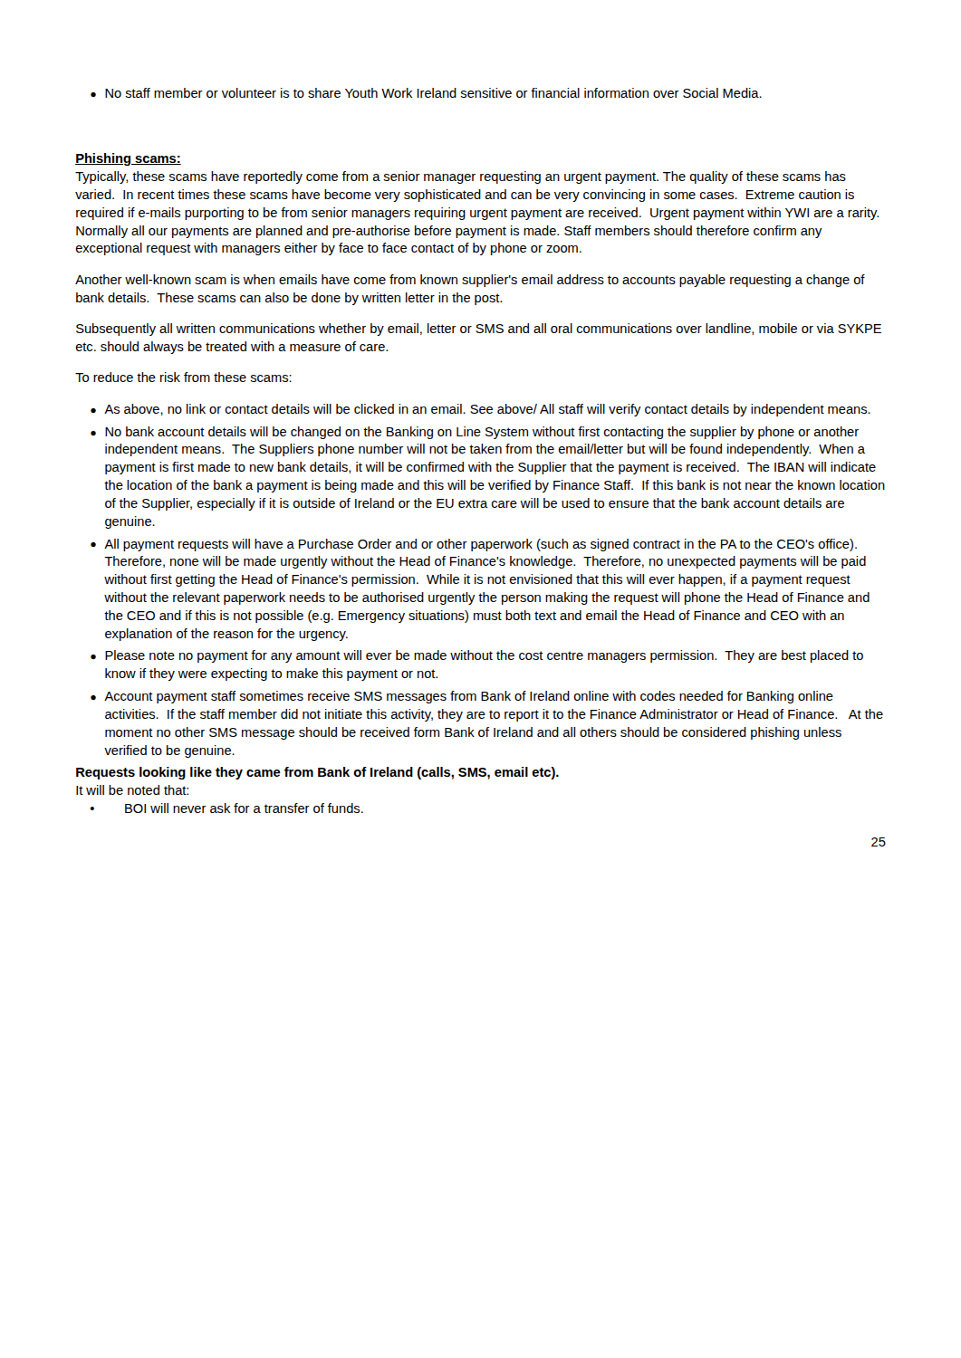No staff member or volunteer is to share Youth Work Ireland sensitive or financial information over Social Media.
Phishing scams:
Typically, these scams have reportedly come from a senior manager requesting an urgent payment. The quality of these scams has varied. In recent times these scams have become very sophisticated and can be very convincing in some cases. Extreme caution is required if e-mails purporting to be from senior managers requiring urgent payment are received. Urgent payment within YWI are a rarity. Normally all our payments are planned and pre-authorise before payment is made. Staff members should therefore confirm any exceptional request with managers either by face to face contact of by phone or zoom.
Another well-known scam is when emails have come from known supplier's email address to accounts payable requesting a change of bank details. These scams can also be done by written letter in the post.
Subsequently all written communications whether by email, letter or SMS and all oral communications over landline, mobile or via SYKPE etc. should always be treated with a measure of care.
To reduce the risk from these scams:
As above, no link or contact details will be clicked in an email. See above/ All staff will verify contact details by independent means.
No bank account details will be changed on the Banking on Line System without first contacting the supplier by phone or another independent means. The Suppliers phone number will not be taken from the email/letter but will be found independently. When a payment is first made to new bank details, it will be confirmed with the Supplier that the payment is received. The IBAN will indicate the location of the bank a payment is being made and this will be verified by Finance Staff. If this bank is not near the known location of the Supplier, especially if it is outside of Ireland or the EU extra care will be used to ensure that the bank account details are genuine.
All payment requests will have a Purchase Order and or other paperwork (such as signed contract in the PA to the CEO's office). Therefore, none will be made urgently without the Head of Finance's knowledge. Therefore, no unexpected payments will be paid without first getting the Head of Finance's permission. While it is not envisioned that this will ever happen, if a payment request without the relevant paperwork needs to be authorised urgently the person making the request will phone the Head of Finance and the CEO and if this is not possible (e.g. Emergency situations) must both text and email the Head of Finance and CEO with an explanation of the reason for the urgency.
Please note no payment for any amount will ever be made without the cost centre managers permission. They are best placed to know if they were expecting to make this payment or not.
Account payment staff sometimes receive SMS messages from Bank of Ireland online with codes needed for Banking online activities. If the staff member did not initiate this activity, they are to report it to the Finance Administrator or Head of Finance. At the moment no other SMS message should be received form Bank of Ireland and all others should be considered phishing unless verified to be genuine.
Requests looking like they came from Bank of Ireland (calls, SMS, email etc).
It will be noted that:
• BOI will never ask for a transfer of funds.
25